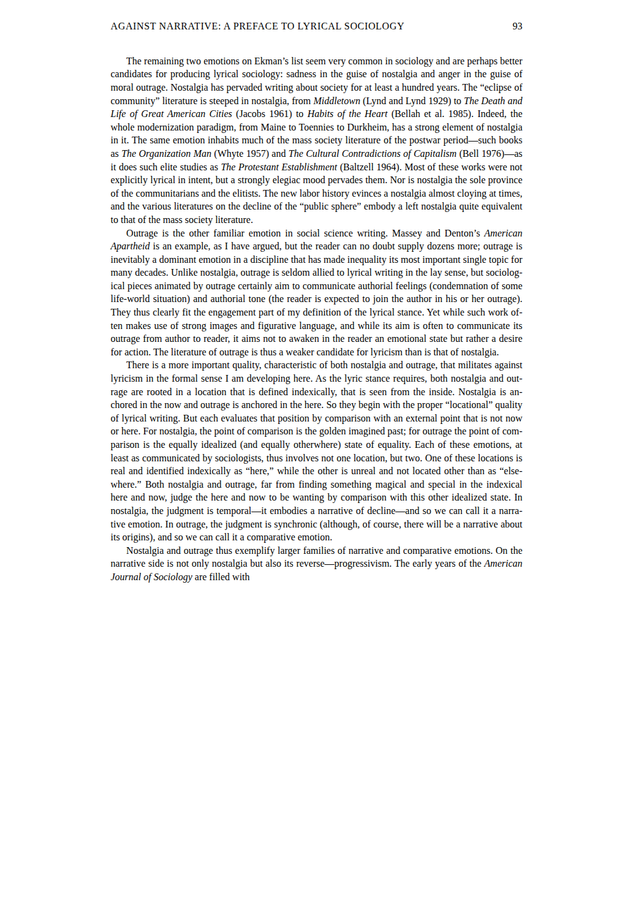Against Narrative: A Preface to Lyrical Sociology 93
The remaining two emotions on Ekman’s list seem very common in sociology and are perhaps better candidates for producing lyrical sociology: sadness in the guise of nostalgia and anger in the guise of moral outrage. Nostalgia has pervaded writing about society for at least a hundred years. The “eclipse of community” literature is steeped in nostalgia, from Middletown (Lynd and Lynd 1929) to The Death and Life of Great American Cities (Jacobs 1961) to Habits of the Heart (Bellah et al. 1985). Indeed, the whole modernization paradigm, from Maine to Toennies to Durkheim, has a strong element of nostalgia in it. The same emotion inhabits much of the mass society literature of the postwar period—such books as The Organization Man (Whyte 1957) and The Cultural Contradictions of Capitalism (Bell 1976)—as it does such elite studies as The Protestant Establishment (Baltzell 1964). Most of these works were not explicitly lyrical in intent, but a strongly elegiac mood pervades them. Nor is nostalgia the sole province of the communitarians and the elitists. The new labor history evinces a nostalgia almost cloying at times, and the various literatures on the decline of the “public sphere” embody a left nostalgia quite equivalent to that of the mass society literature.
Outrage is the other familiar emotion in social science writing. Massey and Denton’s American Apartheid is an example, as I have argued, but the reader can no doubt supply dozens more; outrage is inevitably a dominant emotion in a discipline that has made inequality its most important single topic for many decades. Unlike nostalgia, outrage is seldom allied to lyrical writing in the lay sense, but sociological pieces animated by outrage certainly aim to communicate authorial feelings (condemnation of some life-world situation) and authorial tone (the reader is expected to join the author in his or her outrage). They thus clearly fit the engagement part of my definition of the lyrical stance. Yet while such work often makes use of strong images and figurative language, and while its aim is often to communicate its outrage from author to reader, it aims not to awaken in the reader an emotional state but rather a desire for action. The literature of outrage is thus a weaker candidate for lyricism than is that of nostalgia.
There is a more important quality, characteristic of both nostalgia and outrage, that militates against lyricism in the formal sense I am developing here. As the lyric stance requires, both nostalgia and outrage are rooted in a location that is defined indexically, that is seen from the inside. Nostalgia is anchored in the now and outrage is anchored in the here. So they begin with the proper “locational” quality of lyrical writing. But each evaluates that position by comparison with an external point that is not now or here. For nostalgia, the point of comparison is the golden imagined past; for outrage the point of comparison is the equally idealized (and equally otherwhere) state of equality. Each of these emotions, at least as communicated by sociologists, thus involves not one location, but two. One of these locations is real and identified indexically as “here,” while the other is unreal and not located other than as “elsewhere.” Both nostalgia and outrage, far from finding something magical and special in the indexical here and now, judge the here and now to be wanting by comparison with this other idealized state. In nostalgia, the judgment is temporal—it embodies a narrative of decline—and so we can call it a narrative emotion. In outrage, the judgment is synchronic (although, of course, there will be a narrative about its origins), and so we can call it a comparative emotion.
Nostalgia and outrage thus exemplify larger families of narrative and comparative emotions. On the narrative side is not only nostalgia but also its reverse—progressivism. The early years of the American Journal of Sociology are filled with